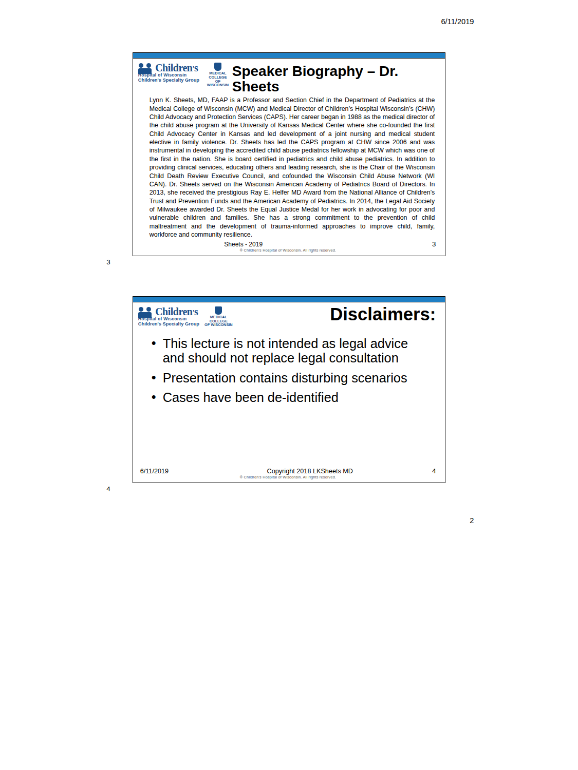6/11/2019
Children's
Hospital of Wisconsin
Children's Specialty Group
MEDICAL
COLLEGE
OF WISCONSIN
Speaker Biography – Dr. Sheets
Lynn K. Sheets, MD, FAAP is a Professor and Section Chief in the Department of Pediatrics at the Medical College of Wisconsin (MCW) and Medical Director of Children’s Hospital Wisconsin’s (CHW) Child Advocacy and Protection Services (CAPS). Her career began in 1988 as the medical director of the child abuse program at the University of Kansas Medical Center where she co-founded the first Child Advocacy Center in Kansas and led development of a joint nursing and medical student elective in family violence. Dr. Sheets has led the CAPS program at CHW since 2006 and was instrumental in developing the accredited child abuse pediatrics fellowship at MCW which was one of the first in the nation. She is board certified in pediatrics and child abuse pediatrics. In addition to providing clinical services, educating others and leading research, she is the Chair of the Wisconsin Child Death Review Executive Council, and cofounded the Wisconsin Child Abuse Network (WI CAN). Dr. Sheets served on the Wisconsin American Academy of Pediatrics Board of Directors. In 2013, she received the prestigious Ray E. Helfer MD Award from the National Alliance of Children’s Trust and Prevention Funds and the American Academy of Pediatrics. In 2014, the Legal Aid Society of Milwaukee awarded Dr. Sheets the Equal Justice Medal for her work in advocating for poor and vulnerable children and families. She has a strong commitment to the prevention of child maltreatment and the development of trauma-informed approaches to improve child, family, workforce and community resilience.
Sheets - 2019
3
® Children's Hospital of Wisconsin. All rights reserved.
3
Children's
Hospital of Wisconsin
Children's Specialty Group
MEDICAL
COLLEGE
OF WISCONSIN
Disclaimers:
This lecture is not intended as legal advice and should not replace legal consultation
Presentation contains disturbing scenarios
Cases have been de-identified
6/11/2019
Copyright 2018 LKSheets MD
4
® Children's Hospital of Wisconsin. All rights reserved.
4
2